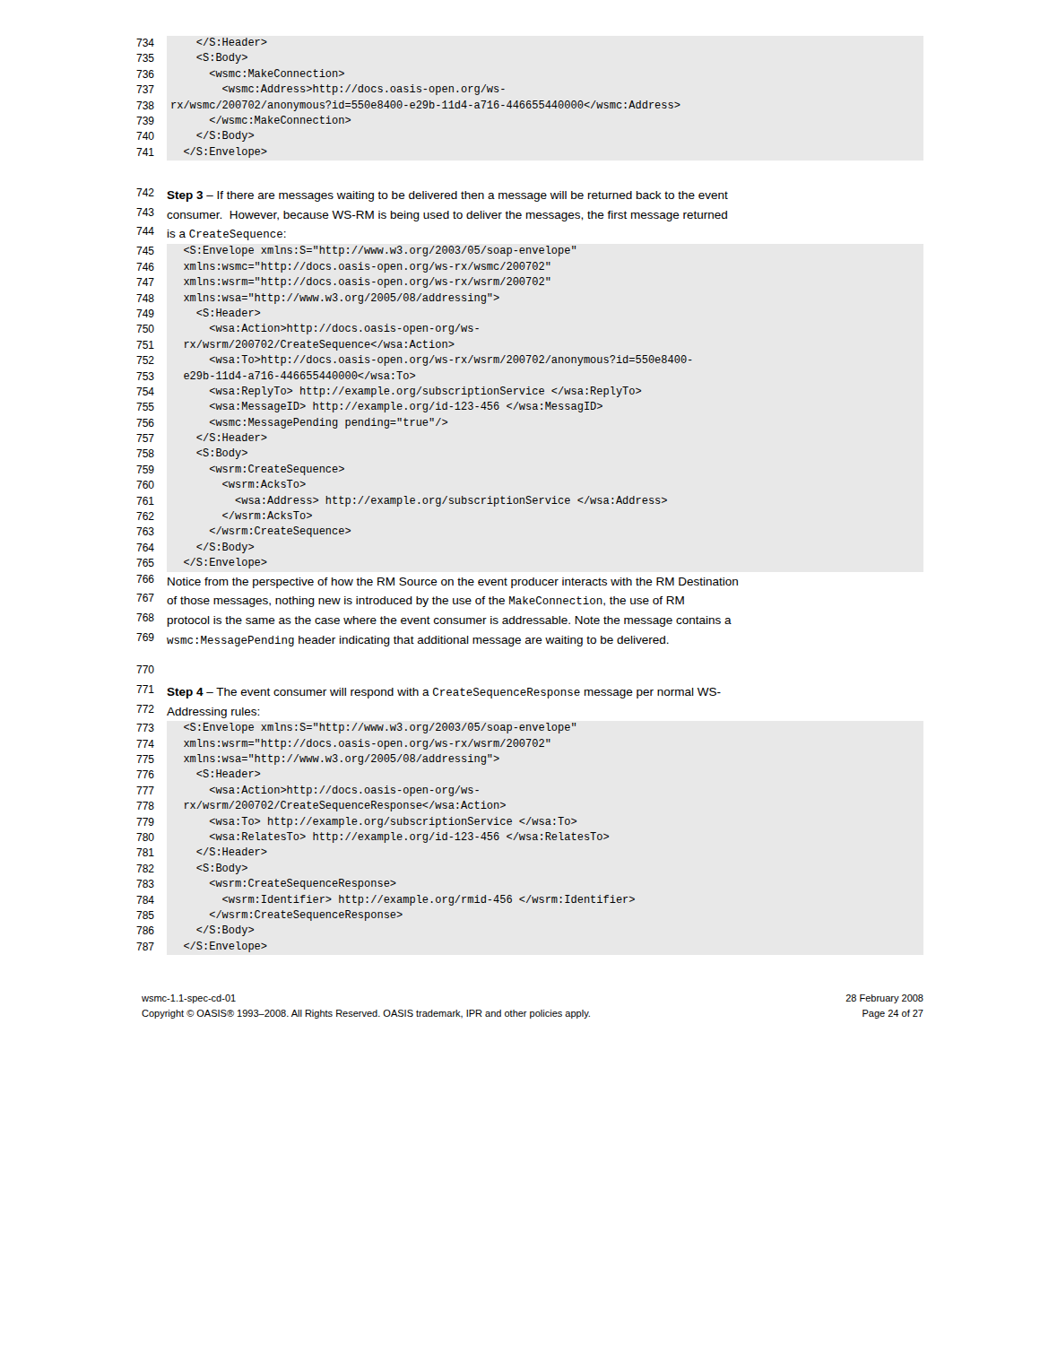734
</S:Header>
735
<S:Body>
736
<wsmc:MakeConnection>
737
<wsmc:Address>http://docs.oasis-open.org/ws-
738
rx/wsmc/200702/anonymous?id=550e8400-e29b-11d4-a716-446655440000</wsmc:Address>
739
</wsmc:MakeConnection>
740
</S:Body>
741
</S:Envelope>
742
Step 3 – If there are messages waiting to be delivered then a message will be returned back to the event
743
consumer. However, because WS-RM is being used to deliver the messages, the first message returned
744
is a CreateSequence:
745
<S:Envelope xmlns:S="http://www.w3.org/2003/05/soap-envelope"
746
xmlns:wsmc="http://docs.oasis-open.org/ws-rx/wsmc/200702"
747
xmlns:wsrm="http://docs.oasis-open.org/ws-rx/wsrm/200702"
748
xmlns:wsa="http://www.w3.org/2005/08/addressing">
749
<S:Header>
750
<wsa:Action>http://docs.oasis-open-org/ws-
751
rx/wsrm/200702/CreateSequence</wsa:Action>
752
<wsa:To>http://docs.oasis-open.org/ws-rx/wsrm/200702/anonymous?id=550e8400-
753
e29b-11d4-a716-446655440000</wsa:To>
754
<wsa:ReplyTo> http://example.org/subscriptionService </wsa:ReplyTo>
755
<wsa:MessageID> http://example.org/id-123-456 </wsa:MessagID>
756
<wsmc:MessagePending pending="true"/>
757
</S:Header>
758
<S:Body>
759
<wsrm:CreateSequence>
760
<wsrm:AcksTo>
761
<wsa:Address> http://example.org/subscriptionService </wsa:Address>
762
</wsrm:AcksTo>
763
</wsrm:CreateSequence>
764
</S:Body>
765
</S:Envelope>
766
Notice from the perspective of how the RM Source on the event producer interacts with the RM Destination
767
of those messages, nothing new is introduced by the use of the MakeConnection, the use of RM
768
protocol is the same as the case where the event consumer is addressable. Note the message contains a
769
wsmc:MessagePending header indicating that additional message are waiting to be delivered.
770
771
Step 4 – The event consumer will respond with a CreateSequenceResponse message per normal WS-
772
Addressing rules:
773
<S:Envelope xmlns:S="http://www.w3.org/2003/05/soap-envelope"
774
xmlns:wsrm="http://docs.oasis-open.org/ws-rx/wsrm/200702"
775
xmlns:wsa="http://www.w3.org/2005/08/addressing">
776
<S:Header>
777
<wsa:Action>http://docs.oasis-open-org/ws-
778
rx/wsrm/200702/CreateSequenceResponse</wsa:Action>
779
<wsa:To> http://example.org/subscriptionService </wsa:To>
780
<wsa:RelatesTo> http://example.org/id-123-456 </wsa:RelatesTo>
781
</S:Header>
782
<S:Body>
783
<wsrm:CreateSequenceResponse>
784
<wsrm:Identifier> http://example.org/rmid-456 </wsrm:Identifier>
785
</wsrm:CreateSequenceResponse>
786
</S:Body>
787
</S:Envelope>
wsmc-1.1-spec-cd-01 28 February 2008
Copyright © OASIS® 1993–2008. All Rights Reserved. OASIS trademark, IPR and other policies apply. Page 24 of 27